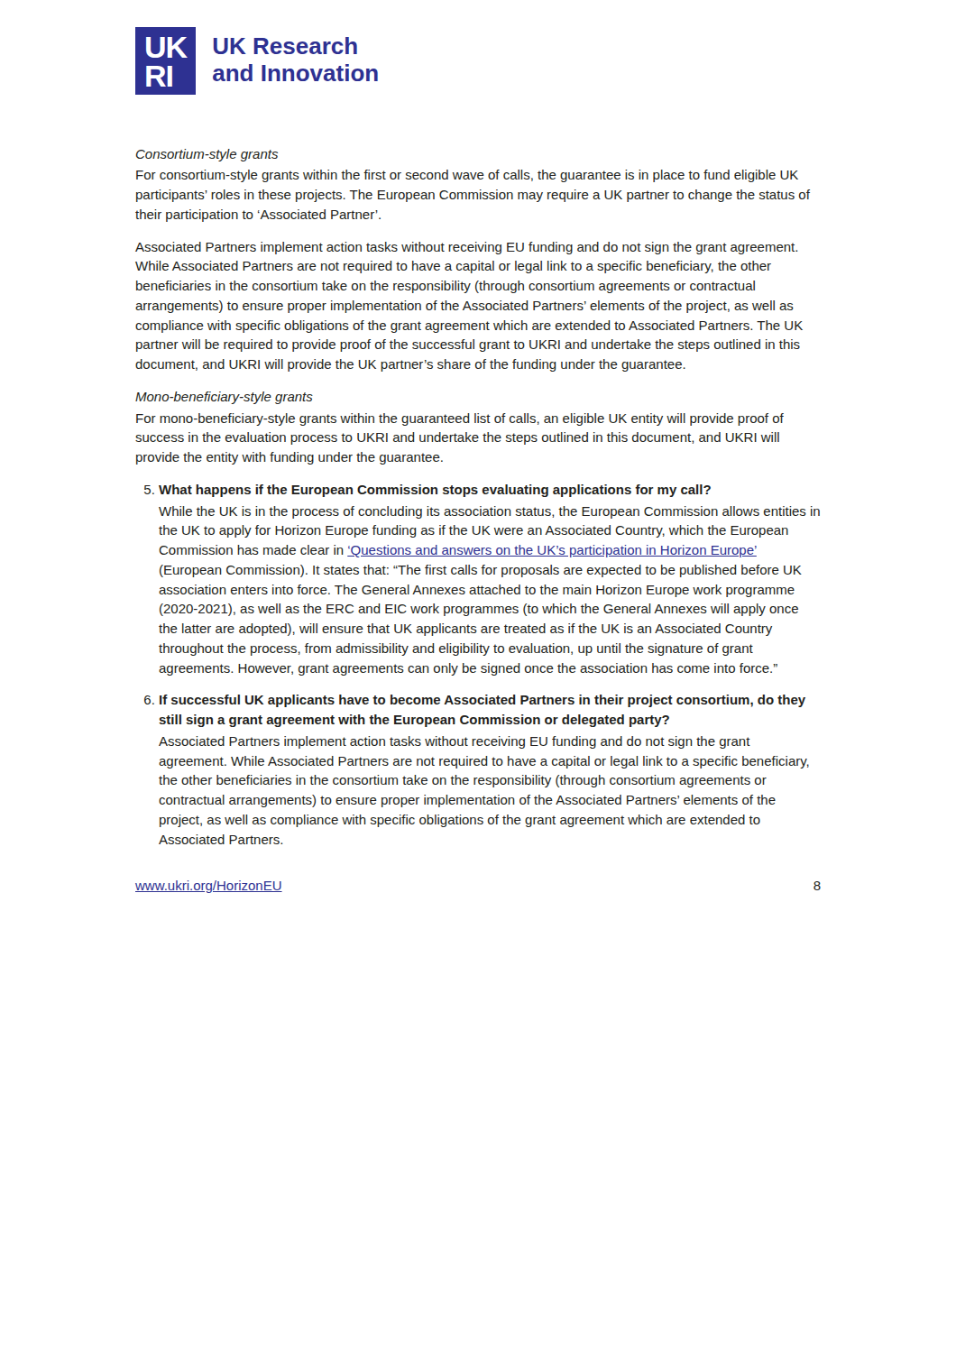UK RI UK Research
and Innovation
Consortium-style grants
For consortium-style grants within the first or second wave of calls, the guarantee is in place to fund eligible UK participants’ roles in these projects. The European Commission may require a UK partner to change the status of their participation to ‘Associated Partner’.
Associated Partners implement action tasks without receiving EU funding and do not sign the grant agreement. While Associated Partners are not required to have a capital or legal link to a specific beneficiary, the other beneficiaries in the consortium take on the responsibility (through consortium agreements or contractual arrangements) to ensure proper implementation of the Associated Partners’ elements of the project, as well as compliance with specific obligations of the grant agreement which are extended to Associated Partners. The UK partner will be required to provide proof of the successful grant to UKRI and undertake the steps outlined in this document, and UKRI will provide the UK partner’s share of the funding under the guarantee.
Mono-beneficiary-style grants
For mono-beneficiary-style grants within the guaranteed list of calls, an eligible UK entity will provide proof of success in the evaluation process to UKRI and undertake the steps outlined in this document, and UKRI will provide the entity with funding under the guarantee.
What happens if the European Commission stops evaluating applications for my call?
While the UK is in the process of concluding its association status, the European Commission allows entities in the UK to apply for Horizon Europe funding as if the UK were an Associated Country, which the European Commission has made clear in ‘Questions and answers on the UK’s participation in Horizon Europe’ (European Commission). It states that: “The first calls for proposals are expected to be published before UK association enters into force. The General Annexes attached to the main Horizon Europe work programme (2020-2021), as well as the ERC and EIC work programmes (to which the General Annexes will apply once the latter are adopted), will ensure that UK applicants are treated as if the UK is an Associated Country throughout the process, from admissibility and eligibility to evaluation, up until the signature of grant agreements. However, grant agreements can only be signed once the association has come into force.”
If successful UK applicants have to become Associated Partners in their project consortium, do they still sign a grant agreement with the European Commission or delegated party?
Associated Partners implement action tasks without receiving EU funding and do not sign the grant agreement. While Associated Partners are not required to have a capital or legal link to a specific beneficiary, the other beneficiaries in the consortium take on the responsibility (through consortium agreements or contractual arrangements) to ensure proper implementation of the Associated Partners’ elements of the project, as well as compliance with specific obligations of the grant agreement which are extended to Associated Partners.
www.ukri.org/HorizonEU 8